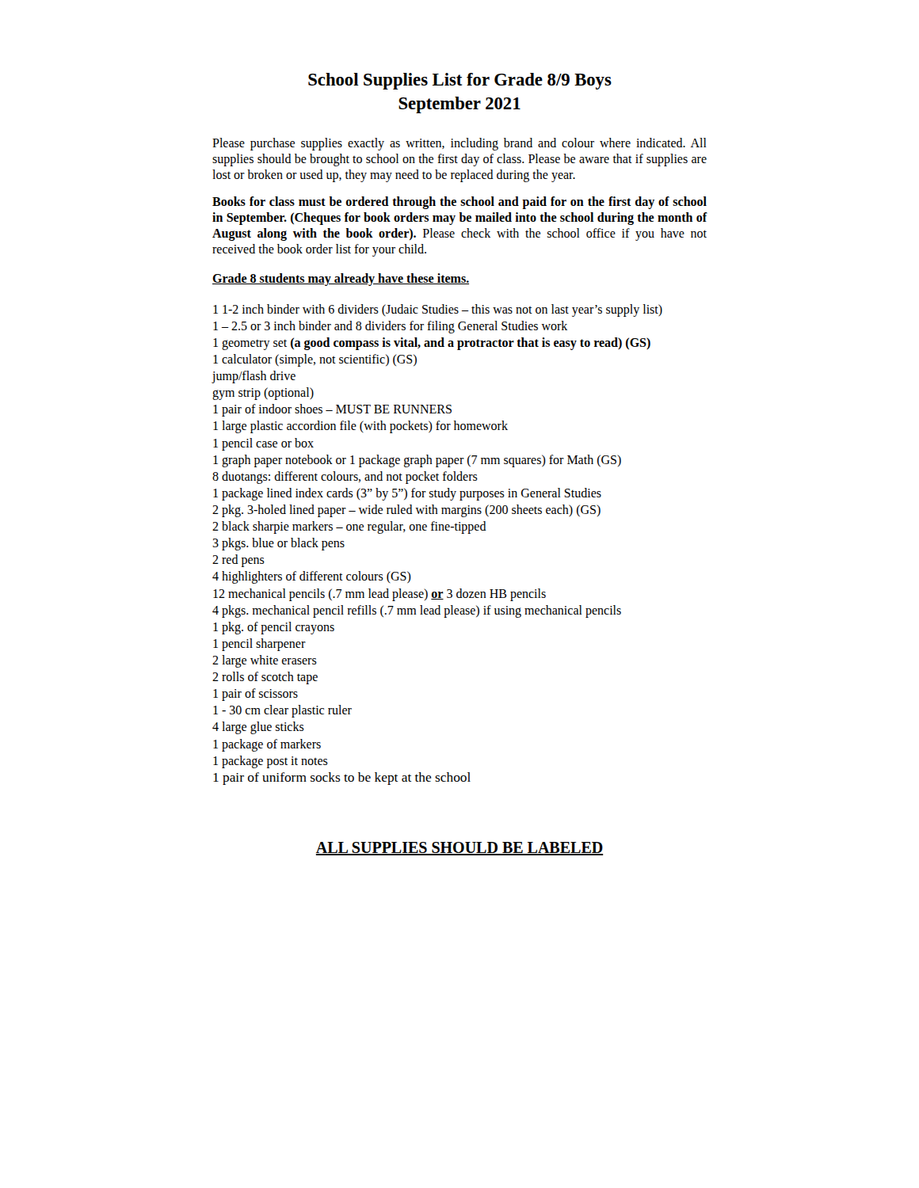School Supplies List for Grade 8/9 BoysSeptember 2021
Please purchase supplies exactly as written, including brand and colour where indicated. All supplies should be brought to school on the first day of class. Please be aware that if supplies are lost or broken or used up, they may need to be replaced during the year.
Books for class must be ordered through the school and paid for on the first day of school in September. (Cheques for book orders may be mailed into the school during the month of August along with the book order). Please check with the school office if you have not received the book order list for your child.
Grade 8 students may already have these items.
1 1-2 inch binder with 6 dividers (Judaic Studies – this was not on last year’s supply list)
1 – 2.5 or 3 inch binder and 8 dividers for filing General Studies work
1 geometry set (a good compass is vital, and a protractor that is easy to read) (GS)
1 calculator (simple, not scientific) (GS)
jump/flash drive
gym strip (optional)
1 pair of indoor shoes – MUST BE RUNNERS
1 large plastic accordion file (with pockets) for homework
1 pencil case or box
1 graph paper notebook or 1 package graph paper (7 mm squares) for Math (GS)
8 duotangs: different colours, and not pocket folders
1 package lined index cards (3” by 5”) for study purposes in General Studies
2 pkg. 3-holed lined paper – wide ruled with margins (200 sheets each) (GS)
2 black sharpie markers – one regular, one fine-tipped
3 pkgs. blue or black pens
2 red pens
4 highlighters of different colours (GS)
12 mechanical pencils (.7 mm lead please) or 3 dozen HB pencils
4 pkgs. mechanical pencil refills (.7 mm lead please) if using mechanical pencils
1 pkg. of pencil crayons
1 pencil sharpener
2 large white erasers
2 rolls of scotch tape
1 pair of scissors
1 - 30 cm clear plastic ruler
4 large glue sticks
1 package of markers
1 package post it notes
1 pair of uniform socks to be kept at the school
ALL SUPPLIES SHOULD BE LABELED